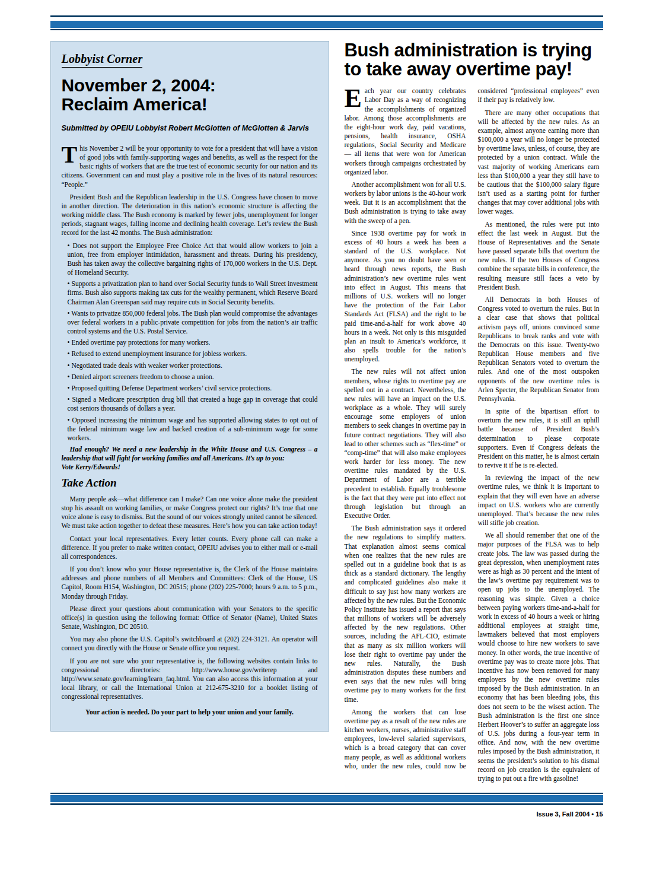Lobbyist Corner
November 2, 2004:
Reclaim America!
Submitted by OPEIU Lobbyist Robert McGlotten of McGlotten & Jarvis
This November 2 will be your opportunity to vote for a president that will have a vision of good jobs with family-supporting wages and benefits, as well as the respect for the basic rights of workers that are the true test of economic security for our nation and its citizens. Government can and must play a positive role in the lives of its natural resources: “People.”
President Bush and the Republican leadership in the U.S. Congress have chosen to move in another direction. The deterioration in this nation’s economic structure is affecting the working middle class. The Bush economy is marked by fewer jobs, unemployment for longer periods, stagnant wages, falling income and declining health coverage. Let’s review the Bush record for the last 42 months. The Bush administration:
• Does not support the Employee Free Choice Act that would allow workers to join a union, free from employer intimidation, harassment and threats. During his presidency, Bush has taken away the collective bargaining rights of 170,000 workers in the U.S. Dept. of Homeland Security.
• Supports a privatization plan to hand over Social Security funds to Wall Street investment firms. Bush also supports making tax cuts for the wealthy permanent, which Reserve Board Chairman Alan Greenspan said may require cuts in Social Security benefits.
• Wants to privatize 850,000 federal jobs. The Bush plan would compromise the advantages over federal workers in a public-private competition for jobs from the nation’s air traffic control systems and the U.S. Postal Service.
• Ended overtime pay protections for many workers.
• Refused to extend unemployment insurance for jobless workers.
• Negotiated trade deals with weaker worker protections.
• Denied airport screeners freedom to choose a union.
• Proposed quitting Defense Department workers’ civil service protections.
• Signed a Medicare prescription drug bill that created a huge gap in coverage that could cost seniors thousands of dollars a year.
• Opposed increasing the minimum wage and has supported allowing states to opt out of the federal minimum wage law and backed creation of a sub-minimum wage for some workers.
Had enough? We need a new leadership in the White House and U.S. Congress – a leadership that will fight for working families and all Americans. It’s up to you:
Vote Kerry/Edwards!
Take Action
Many people ask—what difference can I make? Can one voice alone make the president stop his assault on working families, or make Congress protect our rights? It’s true that one voice alone is easy to dismiss. But the sound of our voices strongly united cannot be silenced. We must take action together to defeat these measures. Here’s how you can take action today!
Contact your local representatives. Every letter counts. Every phone call can make a difference. If you prefer to make written contact, OPEIU advises you to either mail or e-mail all correspondences.
If you don’t know who your House representative is, the Clerk of the House maintains addresses and phone numbers of all Members and Committees: Clerk of the House, US Capitol, Room H154, Washington, DC 20515; phone (202) 225-7000; hours 9 a.m. to 5 p.m., Monday through Friday.
Please direct your questions about communication with your Senators to the specific office(s) in question using the following format: Office of Senator (Name), United States Senate, Washington, DC 20510.
You may also phone the U.S. Capitol’s switchboard at (202) 224-3121. An operator will connect you directly with the House or Senate office you request.
If you are not sure who your representative is, the following websites contain links to congressional directories: http://www.house.gov/writerep and http://www.senate.gov/learning/learn_faq.html. You can also access this information at your local library, or call the International Union at 212-675-3210 for a booklet listing of congressional representatives.
Your action is needed. Do your part to help your union and your family.
Bush administration is trying to take away overtime pay!
Each year our country celebrates Labor Day as a way of recognizing the accomplishments of organized labor. Among those accomplishments are the eight-hour work day, paid vacations, pensions, health insurance, OSHA regulations, Social Security and Medicare — all items that were won for American workers through campaigns orchestrated by organized labor.
Another accomplishment won for all U.S. workers by labor unions is the 40-hour work week. But it is an accomplishment that the Bush administration is trying to take away with the sweep of a pen.
Since 1938 overtime pay for work in excess of 40 hours a week has been a standard of the U.S. workplace. Not anymore. As you no doubt have seen or heard through news reports, the Bush administration’s new overtime rules went into effect in August. This means that millions of U.S. workers will no longer have the protection of the Fair Labor Standards Act (FLSA) and the right to be paid time-and-a-half for work above 40 hours in a week. Not only is this misguided plan an insult to America’s workforce, it also spells trouble for the nation’s unemployed.
The new rules will not affect union members, whose rights to overtime pay are spelled out in a contract. Nevertheless, the new rules will have an impact on the U.S. workplace as a whole. They will surely encourage some employers of union members to seek changes in overtime pay in future contract negotiations. They will also lead to other schemes such as “flex-time” or “comp-time” that will also make employees work harder for less money. The new overtime rules mandated by the U.S. Department of Labor are a terrible precedent to establish. Equally troublesome is the fact that they were put into effect not through legislation but through an Executive Order.
The Bush administration says it ordered the new regulations to simplify matters. That explanation almost seems comical when one realizes that the new rules are spelled out in a guideline book that is as thick as a standard dictionary. The lengthy and complicated guidelines also make it difficult to say just how many workers are affected by the new rules. But the Economic Policy Institute has issued a report that says that millions of workers will be adversely affected by the new regulations. Other sources, including the AFL-CIO, estimate that as many as six million workers will lose their right to overtime pay under the new rules. Naturally, the Bush administration disputes these numbers and even says that the new rules will bring overtime pay to many workers for the first time.
Among the workers that can lose overtime pay as a result of the new rules are kitchen workers, nurses, administrative staff employees, low-level salaried supervisors, which is a broad category that can cover many people, as well as additional workers who, under the new rules, could now be considered “professional employees” even if their pay is relatively low.
There are many other occupations that will be affected by the new rules. As an example, almost anyone earning more than $100,000 a year will no longer be protected by overtime laws, unless, of course, they are protected by a union contract. While the vast majority of working Americans earn less than $100,000 a year they still have to be cautious that the $100,000 salary figure isn’t used as a starting point for further changes that may cover additional jobs with lower wages.
As mentioned, the rules were put into effect the last week in August. But the House of Representatives and the Senate have passed separate bills that overturn the new rules. If the two Houses of Congress combine the separate bills in conference, the resulting measure still faces a veto by President Bush.
All Democrats in both Houses of Congress voted to overturn the rules. But in a clear case that shows that political activism pays off, unions convinced some Republicans to break ranks and vote with the Democrats on this issue. Twenty-two Republican House members and five Republican Senators voted to overturn the rules. And one of the most outspoken opponents of the new overtime rules is Arlen Specter, the Republican Senator from Pennsylvania.
In spite of the bipartisan effort to overturn the new rules, it is still an uphill battle because of President Bush’s determination to please corporate supporters. Even if Congress defeats the President on this matter, he is almost certain to revive it if he is re-elected.
In reviewing the impact of the new overtime rules, we think it is important to explain that they will even have an adverse impact on U.S. workers who are currently unemployed. That’s because the new rules will stifle job creation.
We all should remember that one of the major purposes of the FLSA was to help create jobs. The law was passed during the great depression, when unemployment rates were as high as 30 percent and the intent of the law’s overtime pay requirement was to open up jobs to the unemployed. The reasoning was simple. Given a choice between paying workers time-and-a-half for work in excess of 40 hours a week or hiring additional employees at straight time, lawmakers believed that most employers would choose to hire new workers to save money. In other words, the true incentive of overtime pay was to create more jobs. That incentive has now been removed for many employers by the new overtime rules imposed by the Bush administration. In an economy that has been bleeding jobs, this does not seem to be the wisest action. The Bush administration is the first one since Herbert Hoover’s to suffer an aggregate loss of U.S. jobs during a four-year term in office. And now, with the new overtime rules imposed by the Bush administration, it seems the president’s solution to his dismal record on job creation is the equivalent of trying to put out a fire with gasoline!
Issue 3, Fall 2004 • 15